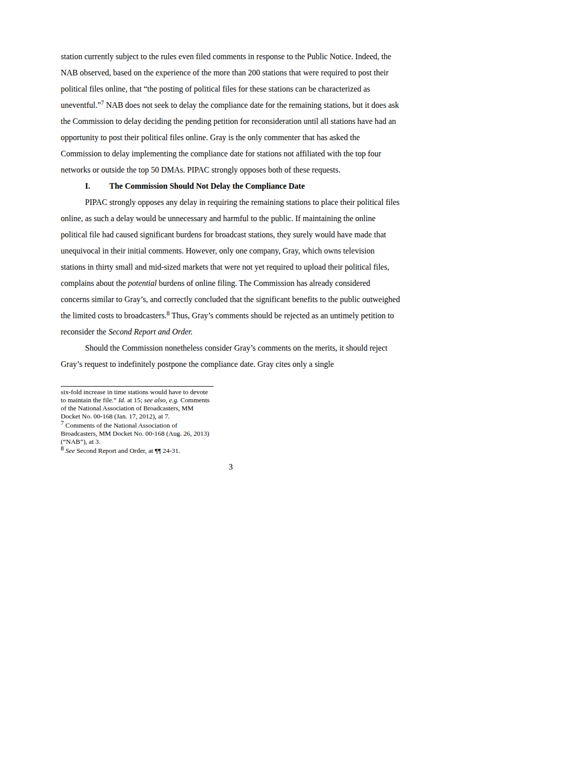station currently subject to the rules even filed comments in response to the Public Notice. Indeed, the NAB observed, based on the experience of the more than 200 stations that were required to post their political files online, that “the posting of political files for these stations can be characterized as uneventful.”7 NAB does not seek to delay the compliance date for the remaining stations, but it does ask the Commission to delay deciding the pending petition for reconsideration until all stations have had an opportunity to post their political files online. Gray is the only commenter that has asked the Commission to delay implementing the compliance date for stations not affiliated with the top four networks or outside the top 50 DMAs. PIPAC strongly opposes both of these requests.
I. The Commission Should Not Delay the Compliance Date
PIPAC strongly opposes any delay in requiring the remaining stations to place their political files online, as such a delay would be unnecessary and harmful to the public. If maintaining the online political file had caused significant burdens for broadcast stations, they surely would have made that unequivocal in their initial comments. However, only one company, Gray, which owns television stations in thirty small and mid-sized markets that were not yet required to upload their political files, complains about the potential burdens of online filing. The Commission has already considered concerns similar to Gray’s, and correctly concluded that the significant benefits to the public outweighed the limited costs to broadcasters.8 Thus, Gray’s comments should be rejected as an untimely petition to reconsider the Second Report and Order.
Should the Commission nonetheless consider Gray’s comments on the merits, it should reject Gray’s request to indefinitely postpone the compliance date. Gray cites only a single
six-fold increase in time stations would have to devote to maintain the file.” Id. at 15; see also, e.g. Comments of the National Association of Broadcasters, MM Docket No. 00-168 (Jan. 17, 2012), at 7.
7 Comments of the National Association of Broadcasters, MM Docket No. 00-168 (Aug. 26, 2013) (“NAB”), at 3.
8 See Second Report and Order, at ¶¶ 24-31.
3